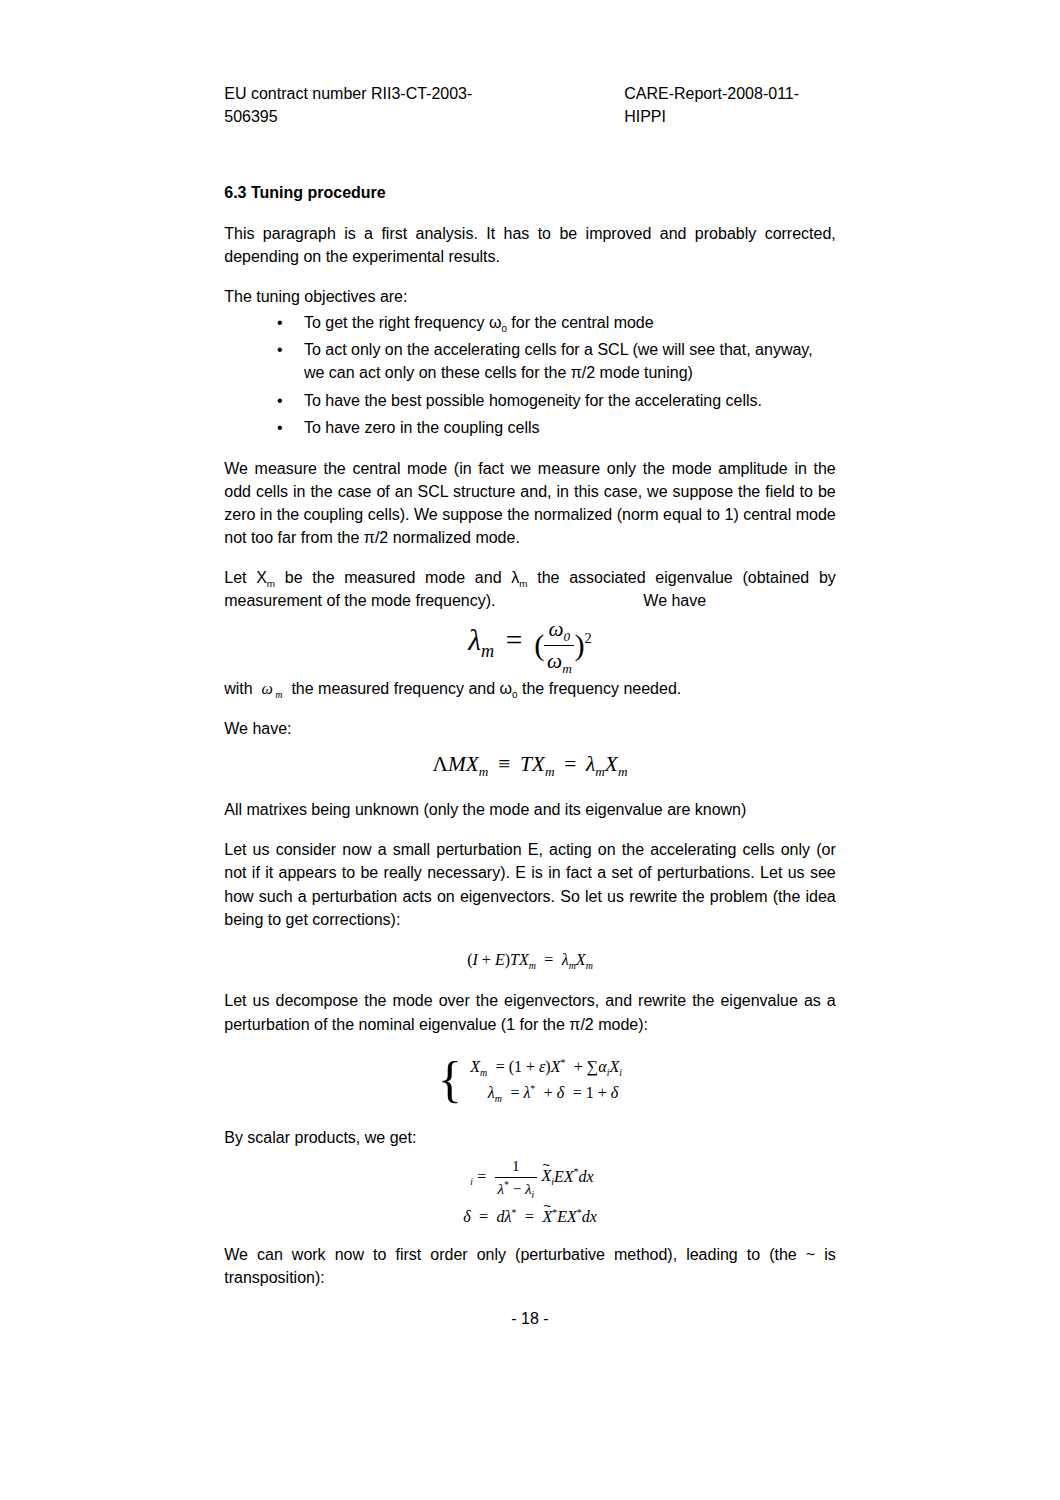EU contract number RII3-CT-2003-506395 CARE-Report-2008-011-HIPPI
6.3 Tuning procedure
This paragraph is a first analysis. It has to be improved and probably corrected, depending on the experimental results.
The tuning objectives are:
To get the right frequency ω0 for the central mode
To act only on the accelerating cells for a SCL (we will see that, anyway, we can act only on these cells for the π/2 mode tuning)
To have the best possible homogeneity for the accelerating cells.
To have zero in the coupling cells
We measure the central mode (in fact we measure only the mode amplitude in the odd cells in the case of an SCL structure and, in this case, we suppose the field to be zero in the coupling cells). We suppose the normalized (norm equal to 1) central mode not too far from the π/2 normalized mode.
Let Xm be the measured mode and λm the associated eigenvalue (obtained by measurement of the mode frequency).
We have
λm = (ω0 ωm)2
with ω m the measured frequency and ω0 the frequency needed.
We have:
ΛMXm ≡ TXm = λmXm
All matrixes being unknown (only the mode and its eigenvalue are known)
Let us consider now a small perturbation E, acting on the accelerating cells only (or not if it appears to be really necessary). E is in fact a set of perturbations. Let us see how such a perturbation acts on eigenvectors. So let us rewrite the problem (the idea being to get corrections):
(I + E) TXm = λmXm
Let us decompose the mode over the eigenvectors, and rewrite the eigenvalue as a perturbation of the nominal eigenvalue (1 for the π/2 mode):
{ Xm = (1 + ε) X* + ∑αiXi λm = λ* + δ = 1 + δ
By scalar products, we get:
i = 1 λ* − λi XiEX*dx
δ = dλ* = X*EX*dx
We can work now to first order only (perturbative method), leading to (the ~ is transposition):
- 18 -